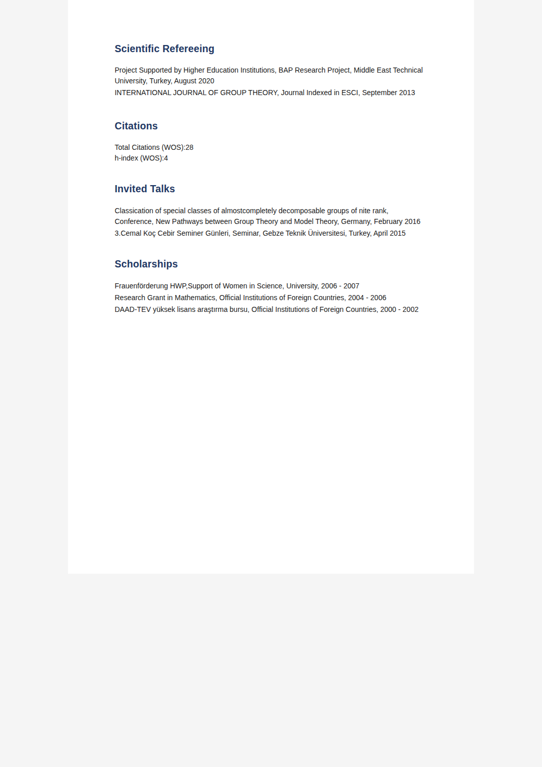Scientific Refereeing
Project Supported by Higher Education Institutions, BAP Research Project, Middle East Technical University, Turkey, August 2020
INTERNATIONAL JOURNAL OF GROUP THEORY, Journal Indexed in ESCI, September 2013
Citations
Total Citations (WOS):28
h-index (WOS):4
Invited Talks
Classication of special classes of almostcompletely decomposable groups of nite rank, Conference, New Pathways between Group Theory and Model Theory, Germany, February 2016
3.Cemal Koç Cebir Seminer Günleri, Seminar, Gebze Teknik Üniversitesi, Turkey, April 2015
Scholarships
Frauenförderung HWP,Support of Women in Science, University, 2006 - 2007
Research Grant in Mathematics, Official Institutions of Foreign Countries, 2004 - 2006
DAAD-TEV yüksek lisans araştırma bursu, Official Institutions of Foreign Countries, 2000 - 2002